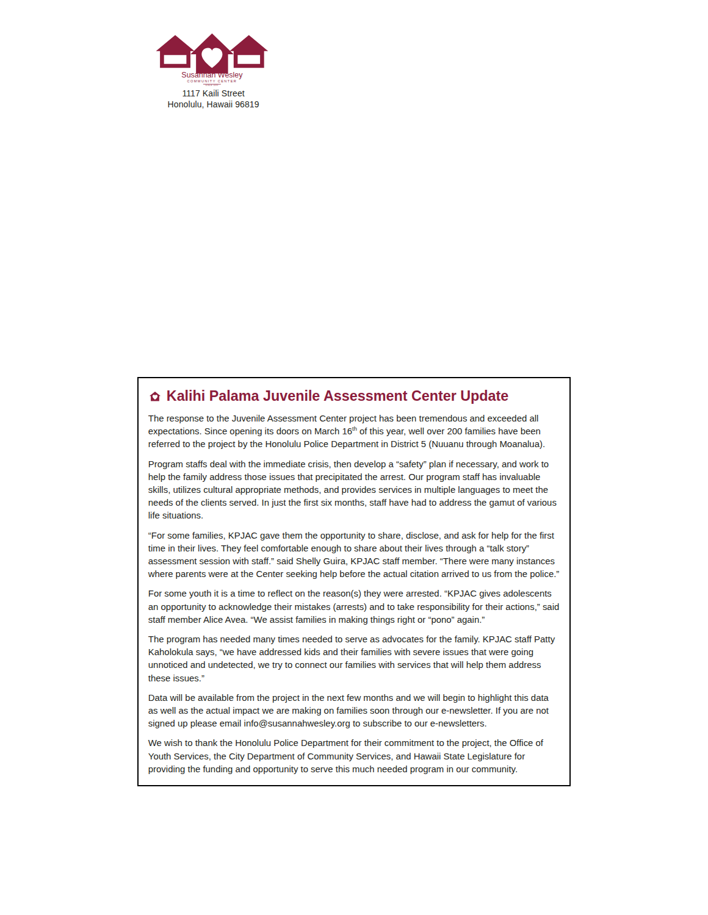Susannah Wesley COMMUNITY CENTER SINCE 1899
1117 Kaili Street
Honolulu, Hawaii 96819
Kalihi Palama Juvenile Assessment Center Update
The response to the Juvenile Assessment Center project has been tremendous and exceeded all expectations. Since opening its doors on March 16th of this year, well over 200 families have been referred to the project by the Honolulu Police Department in District 5 (Nuuanu through Moanalua).
Program staffs deal with the immediate crisis, then develop a “safety” plan if necessary, and work to help the family address those issues that precipitated the arrest. Our program staff has invaluable skills, utilizes cultural appropriate methods, and provides services in multiple languages to meet the needs of the clients served. In just the first six months, staff have had to address the gamut of various life situations.
“For some families, KPJAC gave them the opportunity to share, disclose, and ask for help for the first time in their lives. They feel comfortable enough to share about their lives through a “talk story” assessment session with staff.” said Shelly Guira, KPJAC staff member. “There were many instances where parents were at the Center seeking help before the actual citation arrived to us from the police.”
For some youth it is a time to reflect on the reason(s) they were arrested. “KPJAC gives adolescents an opportunity to acknowledge their mistakes (arrests) and to take responsibility for their actions,” said staff member Alice Avea. “We assist families in making things right or “pono” again.”
The program has needed many times needed to serve as advocates for the family. KPJAC staff Patty Kaholokula says, “we have addressed kids and their families with severe issues that were going unnoticed and undetected, we try to connect our families with services that will help them address these issues.”
Data will be available from the project in the next few months and we will begin to highlight this data as well as the actual impact we are making on families soon through our e-newsletter. If you are not signed up please email info@susannahwesley.org to subscribe to our e-newsletters.
We wish to thank the Honolulu Police Department for their commitment to the project, the Office of Youth Services, the City Department of Community Services, and Hawaii State Legislature for providing the funding and opportunity to serve this much needed program in our community.